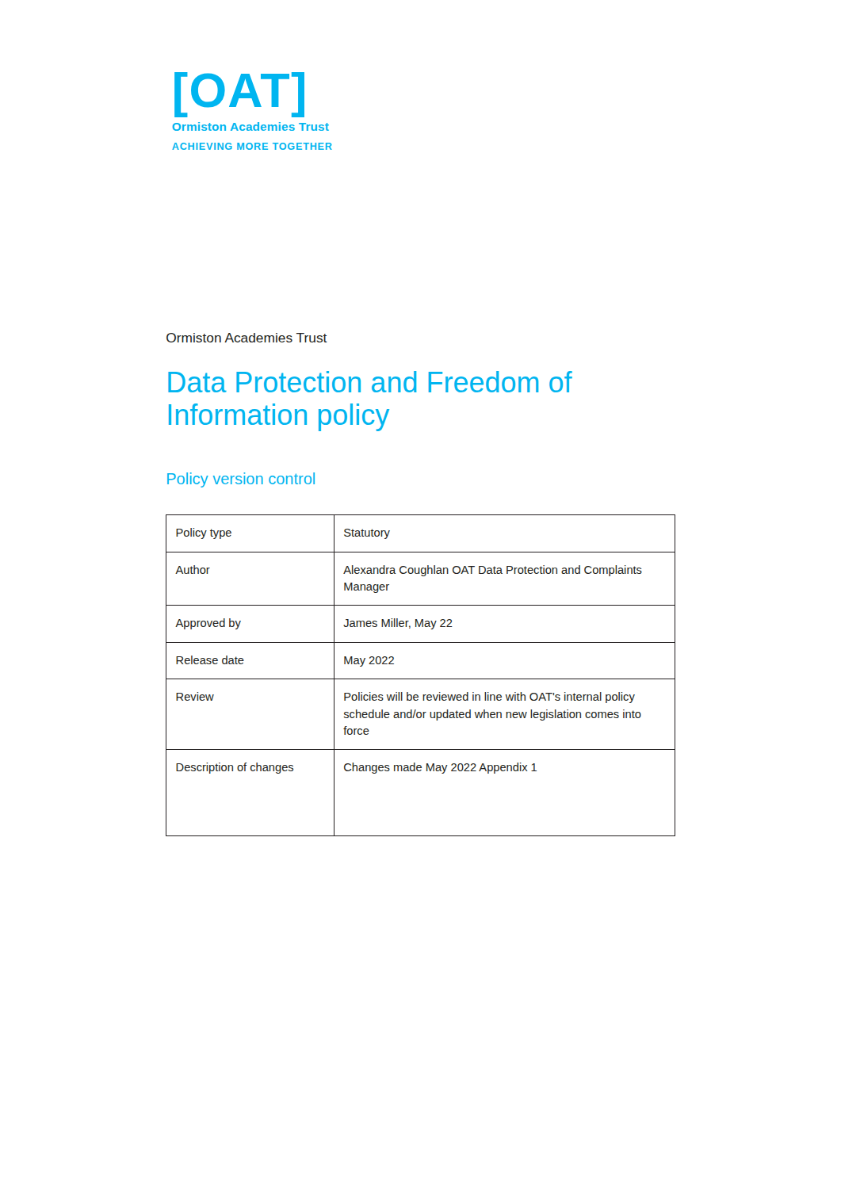[OAT]
Ormiston Academies Trust
ACHIEVING MORE TOGETHER
Ormiston Academies Trust
Data Protection and Freedom of Information policy
Policy version control
| Policy type | Statutory |
| Author | Alexandra Coughlan OAT Data Protection and Complaints Manager |
| Approved by | James Miller, May 22 |
| Release date | May 2022 |
| Review | Policies will be reviewed in line with OAT's internal policy schedule and/or updated when new legislation comes into force |
| Description of changes | Changes made May 2022 Appendix 1 |